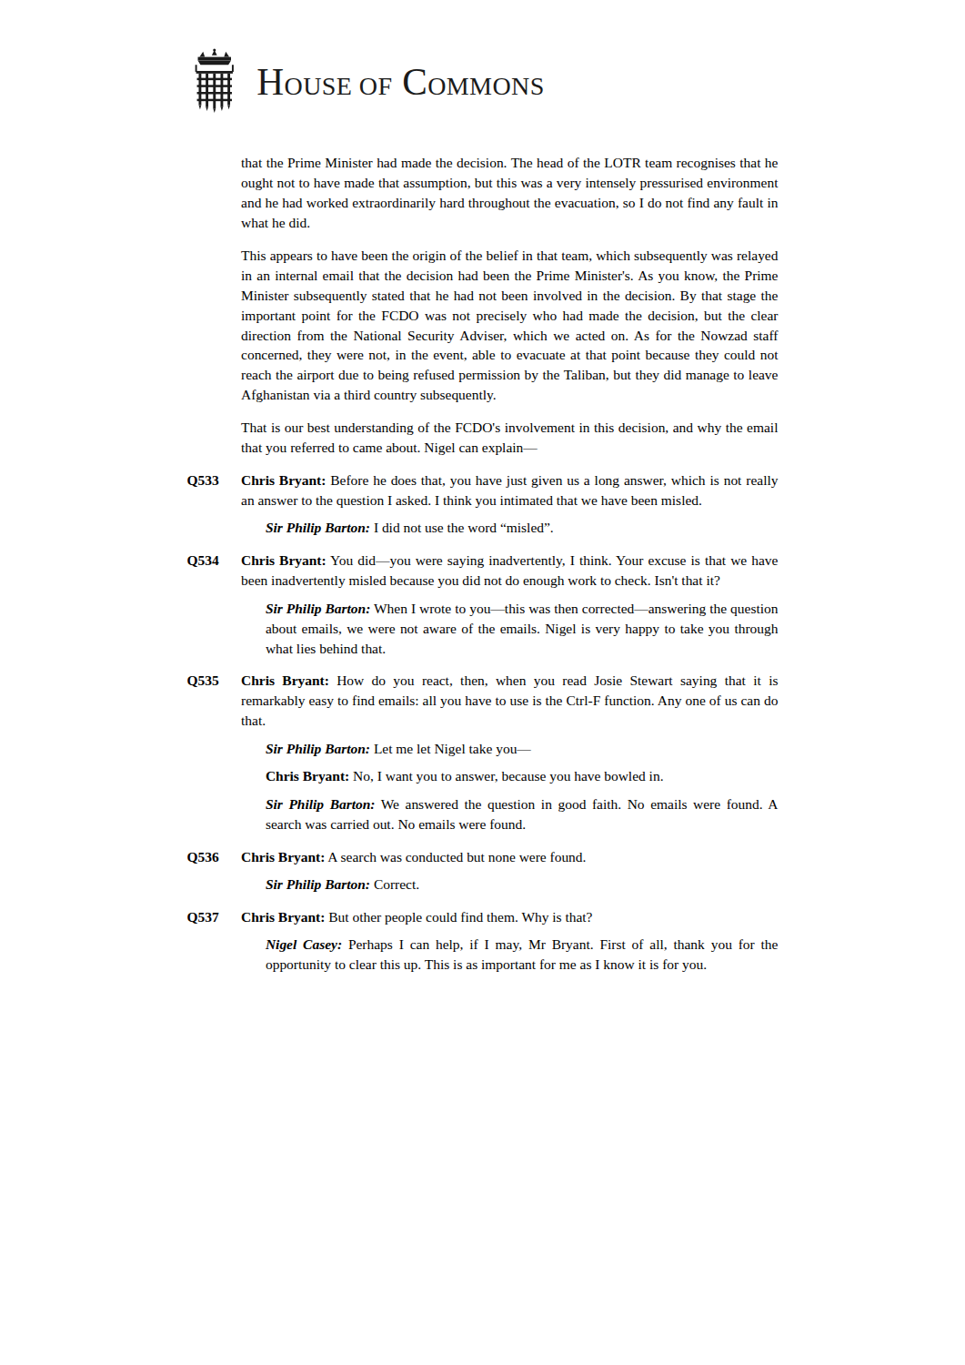HOUSE OF COMMONS
that the Prime Minister had made the decision. The head of the LOTR team recognises that he ought not to have made that assumption, but this was a very intensely pressurised environment and he had worked extraordinarily hard throughout the evacuation, so I do not find any fault in what he did.
This appears to have been the origin of the belief in that team, which subsequently was relayed in an internal email that the decision had been the Prime Minister's. As you know, the Prime Minister subsequently stated that he had not been involved in the decision. By that stage the important point for the FCDO was not precisely who had made the decision, but the clear direction from the National Security Adviser, which we acted on. As for the Nowzad staff concerned, they were not, in the event, able to evacuate at that point because they could not reach the airport due to being refused permission by the Taliban, but they did manage to leave Afghanistan via a third country subsequently.
That is our best understanding of the FCDO's involvement in this decision, and why the email that you referred to came about. Nigel can explain—
Q533
Chris Bryant: Before he does that, you have just given us a long answer, which is not really an answer to the question I asked. I think you intimated that we have been misled.
Sir Philip Barton: I did not use the word “misled”.
Q534
Chris Bryant: You did—you were saying inadvertently, I think. Your excuse is that we have been inadvertently misled because you did not do enough work to check. Isn't that it?
Sir Philip Barton: When I wrote to you—this was then corrected—answering the question about emails, we were not aware of the emails. Nigel is very happy to take you through what lies behind that.
Q535
Chris Bryant: How do you react, then, when you read Josie Stewart saying that it is remarkably easy to find emails: all you have to use is the Ctrl-F function. Any one of us can do that.
Sir Philip Barton: Let me let Nigel take you—
Chris Bryant: No, I want you to answer, because you have bowled in.
Sir Philip Barton: We answered the question in good faith. No emails were found. A search was carried out. No emails were found.
Q536
Chris Bryant: A search was conducted but none were found.
Sir Philip Barton: Correct.
Q537
Chris Bryant: But other people could find them. Why is that?
Nigel Casey: Perhaps I can help, if I may, Mr Bryant. First of all, thank you for the opportunity to clear this up. This is as important for me as I know it is for you.